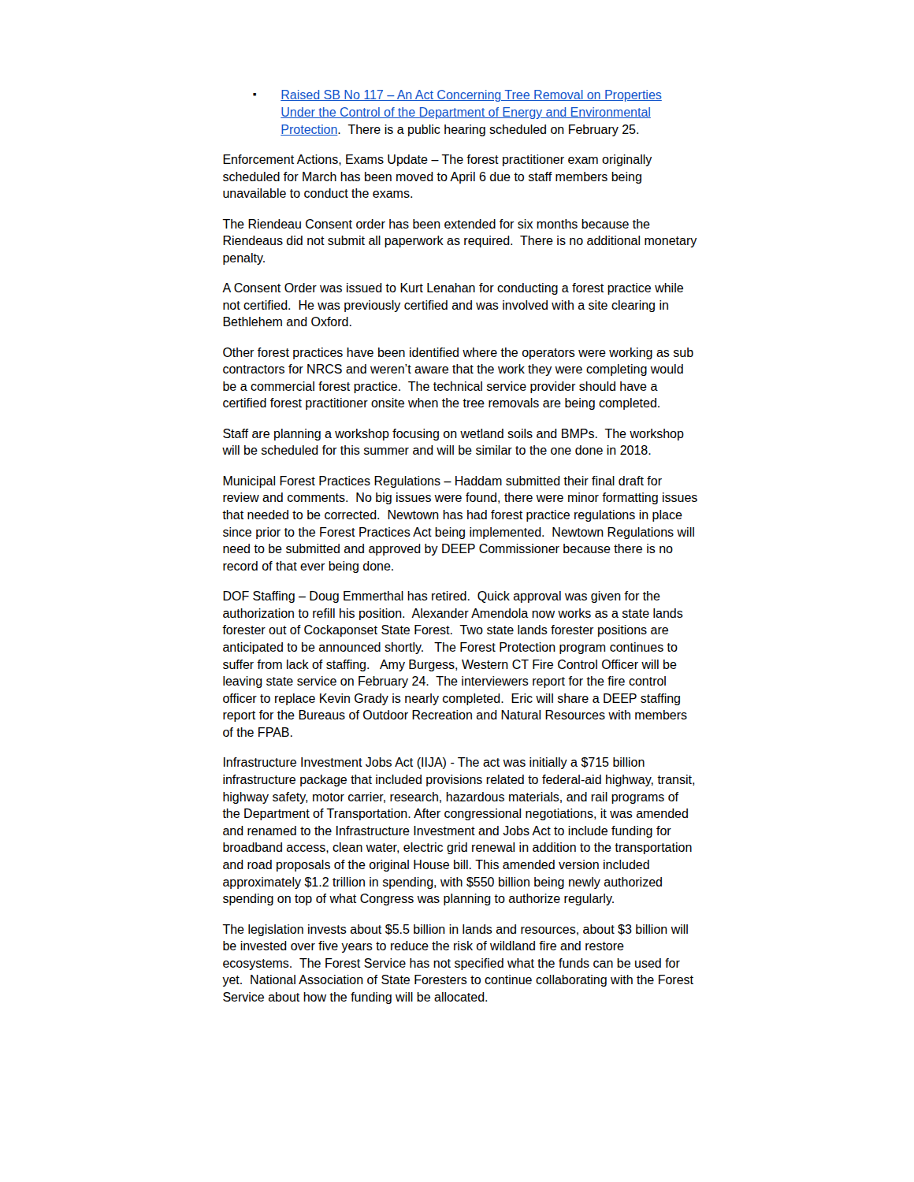Raised SB No 117 – An Act Concerning Tree Removal on Properties Under the Control of the Department of Energy and Environmental Protection. There is a public hearing scheduled on February 25.
Enforcement Actions, Exams Update – The forest practitioner exam originally scheduled for March has been moved to April 6 due to staff members being unavailable to conduct the exams.
The Riendeau Consent order has been extended for six months because the Riendeaus did not submit all paperwork as required. There is no additional monetary penalty.
A Consent Order was issued to Kurt Lenahan for conducting a forest practice while not certified. He was previously certified and was involved with a site clearing in Bethlehem and Oxford.
Other forest practices have been identified where the operators were working as sub contractors for NRCS and weren’t aware that the work they were completing would be a commercial forest practice. The technical service provider should have a certified forest practitioner onsite when the tree removals are being completed.
Staff are planning a workshop focusing on wetland soils and BMPs. The workshop will be scheduled for this summer and will be similar to the one done in 2018.
Municipal Forest Practices Regulations – Haddam submitted their final draft for review and comments. No big issues were found, there were minor formatting issues that needed to be corrected. Newtown has had forest practice regulations in place since prior to the Forest Practices Act being implemented. Newtown Regulations will need to be submitted and approved by DEEP Commissioner because there is no record of that ever being done.
DOF Staffing – Doug Emmerthal has retired. Quick approval was given for the authorization to refill his position. Alexander Amendola now works as a state lands forester out of Cockaponset State Forest. Two state lands forester positions are anticipated to be announced shortly. The Forest Protection program continues to suffer from lack of staffing. Amy Burgess, Western CT Fire Control Officer will be leaving state service on February 24. The interviewers report for the fire control officer to replace Kevin Grady is nearly completed. Eric will share a DEEP staffing report for the Bureaus of Outdoor Recreation and Natural Resources with members of the FPAB.
Infrastructure Investment Jobs Act (IIJA) - The act was initially a $715 billion infrastructure package that included provisions related to federal-aid highway, transit, highway safety, motor carrier, research, hazardous materials, and rail programs of the Department of Transportation. After congressional negotiations, it was amended and renamed to the Infrastructure Investment and Jobs Act to include funding for broadband access, clean water, electric grid renewal in addition to the transportation and road proposals of the original House bill. This amended version included approximately $1.2 trillion in spending, with $550 billion being newly authorized spending on top of what Congress was planning to authorize regularly.
The legislation invests about $5.5 billion in lands and resources, about $3 billion will be invested over five years to reduce the risk of wildland fire and restore ecosystems. The Forest Service has not specified what the funds can be used for yet. National Association of State Foresters to continue collaborating with the Forest Service about how the funding will be allocated.